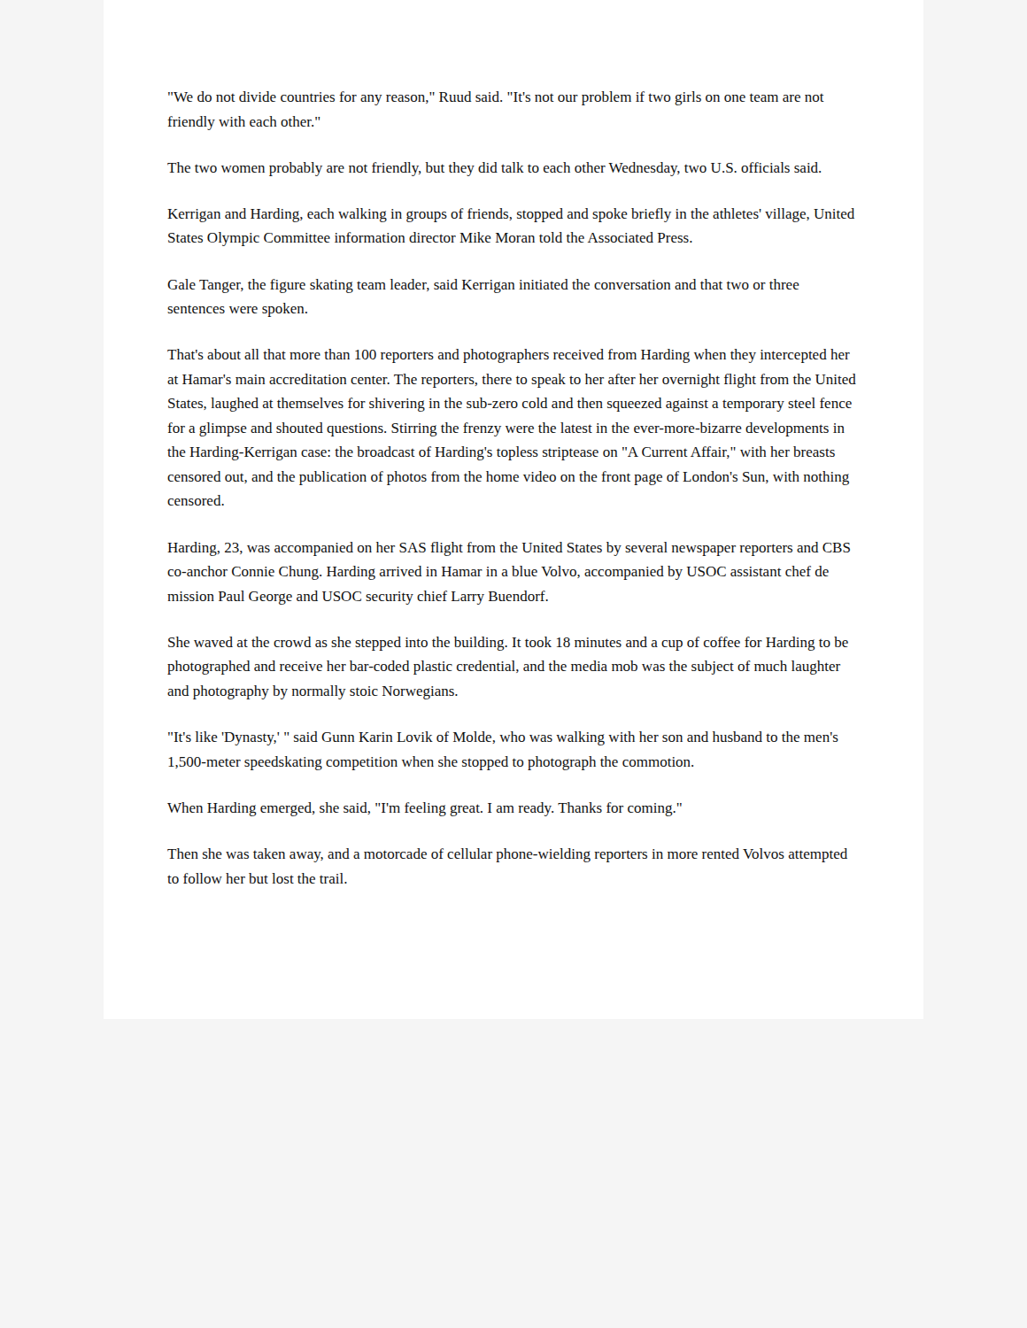"We do not divide countries for any reason," Ruud said. "It's not our problem if two girls on one team are not friendly with each other."
The two women probably are not friendly, but they did talk to each other Wednesday, two U.S. officials said.
Kerrigan and Harding, each walking in groups of friends, stopped and spoke briefly in the athletes' village, United States Olympic Committee information director Mike Moran told the Associated Press.
Gale Tanger, the figure skating team leader, said Kerrigan initiated the conversation and that two or three sentences were spoken.
That's about all that more than 100 reporters and photographers received from Harding when they intercepted her at Hamar's main accreditation center. The reporters, there to speak to her after her overnight flight from the United States, laughed at themselves for shivering in the sub-zero cold and then squeezed against a temporary steel fence for a glimpse and shouted questions. Stirring the frenzy were the latest in the ever-more-bizarre developments in the Harding-Kerrigan case: the broadcast of Harding's topless striptease on "A Current Affair," with her breasts censored out, and the publication of photos from the home video on the front page of London's Sun, with nothing censored.
Harding, 23, was accompanied on her SAS flight from the United States by several newspaper reporters and CBS co-anchor Connie Chung. Harding arrived in Hamar in a blue Volvo, accompanied by USOC assistant chef de mission Paul George and USOC security chief Larry Buendorf.
She waved at the crowd as she stepped into the building. It took 18 minutes and a cup of coffee for Harding to be photographed and receive her bar-coded plastic credential, and the media mob was the subject of much laughter and photography by normally stoic Norwegians.
"It's like 'Dynasty,' " said Gunn Karin Lovik of Molde, who was walking with her son and husband to the men's 1,500-meter speedskating competition when she stopped to photograph the commotion.
When Harding emerged, she said, "I'm feeling great. I am ready. Thanks for coming."
Then she was taken away, and a motorcade of cellular phone-wielding reporters in more rented Volvos attempted to follow her but lost the trail.